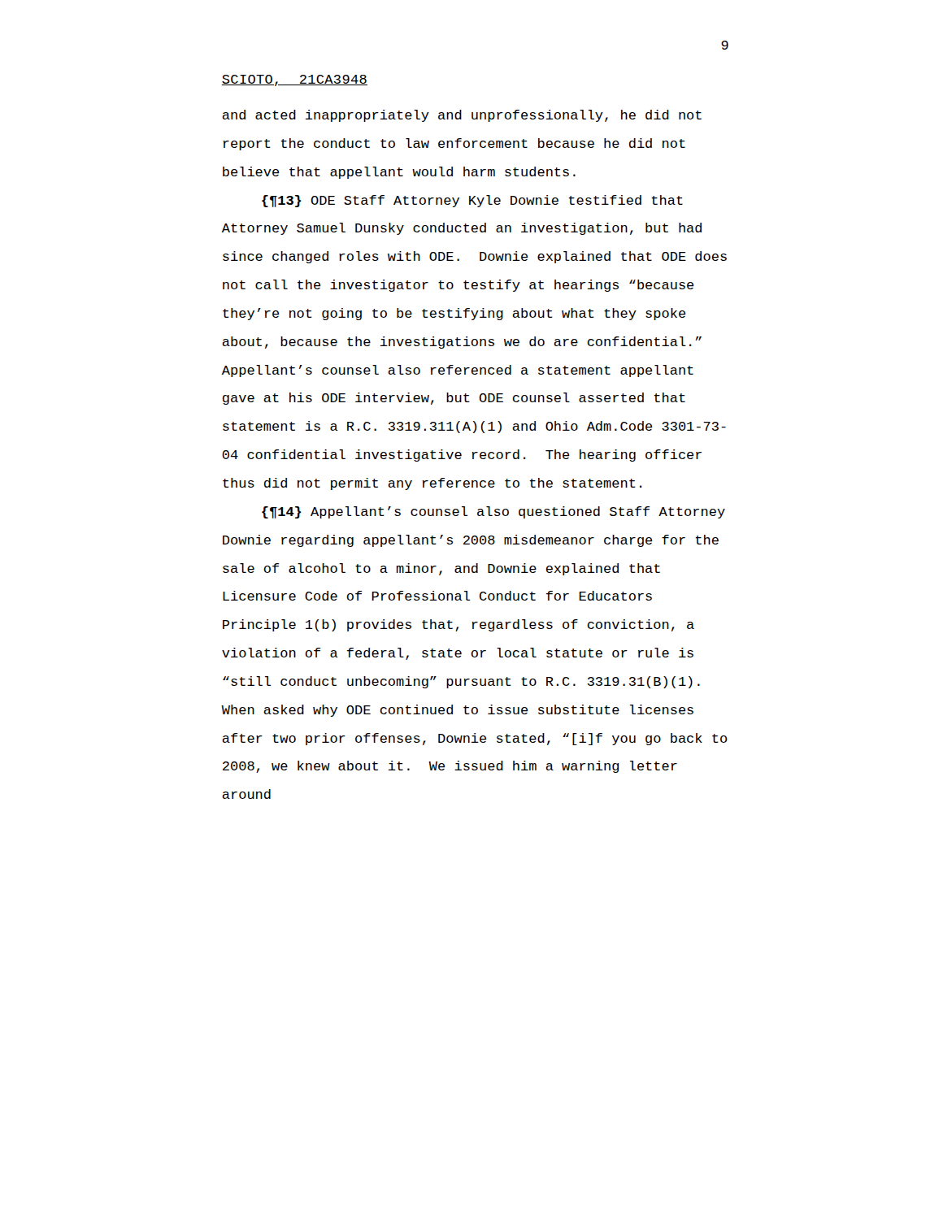9
SCIOTO, 21CA3948
and acted inappropriately and unprofessionally, he did not report the conduct to law enforcement because he did not believe that appellant would harm students.
{¶13} ODE Staff Attorney Kyle Downie testified that Attorney Samuel Dunsky conducted an investigation, but had since changed roles with ODE. Downie explained that ODE does not call the investigator to testify at hearings “because they’re not going to be testifying about what they spoke about, because the investigations we do are confidential.” Appellant’s counsel also referenced a statement appellant gave at his ODE interview, but ODE counsel asserted that statement is a R.C. 3319.311(A)(1) and Ohio Adm.Code 3301-73-04 confidential investigative record. The hearing officer thus did not permit any reference to the statement.
{¶14} Appellant’s counsel also questioned Staff Attorney Downie regarding appellant’s 2008 misdemeanor charge for the sale of alcohol to a minor, and Downie explained that Licensure Code of Professional Conduct for Educators Principle 1(b) provides that, regardless of conviction, a violation of a federal, state or local statute or rule is “still conduct unbecoming” pursuant to R.C. 3319.31(B)(1). When asked why ODE continued to issue substitute licenses after two prior offenses, Downie stated, “[i]f you go back to 2008, we knew about it. We issued him a warning letter around